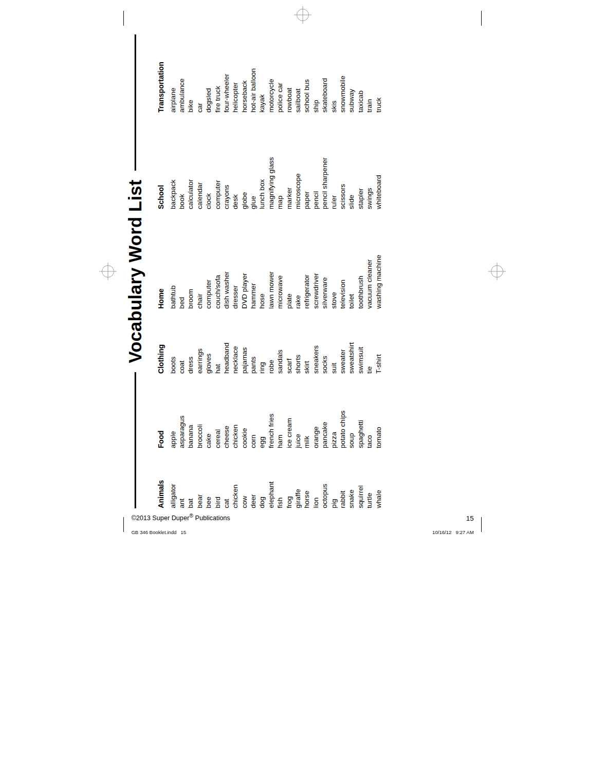Vocabulary Word List
| Animals | Food | Clothing | Home | School | Transportation |
| --- | --- | --- | --- | --- | --- |
| alligator | apple | boots | bathtub | backpack | airplane |
| ant | asparagus | coat | bed | book | ambulance |
| bat | banana | dress | broom | calculator | bike |
| bear | broccoli | earrings | chair | calendar | car |
| bee | cake | gloves | computer | clock | dogsled |
| bird | cereal | hat | couch/sofa | computer | fire truck |
| cat | cheese | headband | dish washer | crayons | four-wheeler |
| chicken | chicken | necklace | dresser | desk | helicopter |
| cow | cookie | pajamas | DVD player | globe | horseback |
| deer | corn | pants | hammer | glue | hot-air balloon |
| dog | egg | ring | hose | lunch box | kayak |
| elephant | french fries | robe | lawn mower | magnifying glass | motorcycle |
| fish | ham | sandals | microwave | map | police car |
| frog | ice cream | scarf | plate | marker | rowboat |
| giraffe | juice | shorts | rake | microscope | sailboat |
| horse | milk | skirt | refrigerator | paper | school bus |
| lion | orange | sneakers | screwdriver | pencil | ship |
| octopus | pancake | socks | silverware | pencil sharpener | skateboard |
| pig | pizza | suit | stove | ruler | skis |
| rabbit | potato chips | sweater | television | scissors | snowmobile |
| snake | soup | sweatshirt | toilet | slide | subway |
| squirrel | spaghetti | swimsuit | toothbrush | stapler | taxicab |
| turtle | taco | tie | vacuum cleaner | swings | train |
| whale | tomato | T-shirt | washing machine | whiteboard | truck |
©2013 Super Duper® Publications
15
GB 346 Booklet.indd 15
10/16/12 9:27 AM